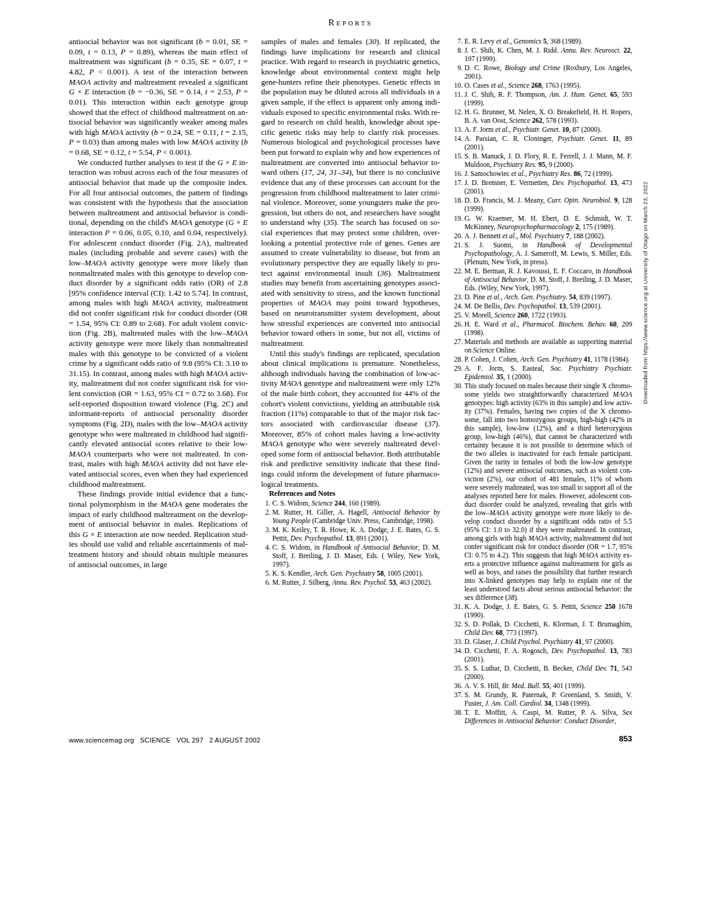Reports
antisocial behavior was not significant (b = 0.01, SE = 0.09, t = 0.13, P = 0.89), whereas the main effect of maltreatment was significant (b = 0.35, SE = 0.07, t = 4.82, P < 0.001). A test of the interaction between MAOA activity and maltreatment revealed a significant G × E interaction (b = −0.36, SE = 0.14, t = 2.53, P = 0.01). This interaction within each genotype group showed that the effect of childhood maltreatment on antisocial behavior was significantly weaker among males with high MAOA activity (b = 0.24, SE = 0.11, t = 2.15, P = 0.03) than among males with low MAOA activity (b = 0.68, SE = 0.12, t = 5.54, P < 0.001).
We conducted further analyses to test if the G × E interaction was robust across each of the four measures of antisocial behavior that made up the composite index. For all four antisocial outcomes, the pattern of findings was consistent with the hypothesis that the association between maltreatment and antisocial behavior is conditional, depending on the child's MAOA genotype (G × E interaction P = 0.06, 0.05, 0.10, and 0.04, respectively). For adolescent conduct disorder (Fig. 2A), maltreated males (including probable and severe cases) with the low–MAOA activity genotype were more likely than nonmaltreated males with this genotype to develop conduct disorder by a significant odds ratio (OR) of 2.8 [95% confidence interval (CI): 1.42 to 5.74]. In contrast, among males with high MAOA activity, maltreatment did not confer significant risk for conduct disorder (OR = 1.54, 95% CI: 0.89 to 2.68). For adult violent conviction (Fig. 2B), maltreated males with the low–MAOA activity genotype were more likely than nonmaltreated males with this genotype to be convicted of a violent crime by a significant odds ratio of 9.8 (95% CI: 3.10 to 31.15). In contrast, among males with high MAOA activity, maltreatment did not confer significant risk for violent conviction (OR = 1.63, 95% CI = 0.72 to 3.68). For self-reported disposition toward violence (Fig. 2C) and informant-reports of antisocial personality disorder symptoms (Fig. 2D), males with the low–MAOA activity genotype who were maltreated in childhood had significantly elevated antisocial scores relative to their low-MAOA counterparts who were not maltreated. In contrast, males with high MAOA activity did not have elevated antisocial scores, even when they had experienced childhood maltreatment.
These findings provide initial evidence that a functional polymorphism in the MAOA gene moderates the impact of early childhood maltreatment on the development of antisocial behavior in males. Replications of this G × E interaction are now needed. Replication studies should use valid and reliable ascertainments of maltreatment history and should obtain multiple measures of antisocial outcomes, in large
samples of males and females (30). If replicated, the findings have implications for research and clinical practice. With regard to research in psychiatric genetics, knowledge about environmental context might help gene-hunters refine their phenotypes. Genetic effects in the population may be diluted across all individuals in a given sample, if the effect is apparent only among individuals exposed to specific environmental risks. With regard to research on child health, knowledge about specific genetic risks may help to clarify risk processes. Numerous biological and psychological processes have been put forward to explain why and how experiences of maltreatment are converted into antisocial behavior toward others (17, 24, 31–34), but there is no conclusive evidence that any of these processes can account for the progression from childhood maltreatment to later criminal violence. Moreover, some youngsters make the progression, but others do not, and researchers have sought to understand why (35). The search has focused on social experiences that may protect some children, overlooking a potential protective role of genes. Genes are assumed to create vulnerability to disease, but from an evolutionary perspective they are equally likely to protect against environmental insult (36). Maltreatment studies may benefit from ascertaining genotypes associated with sensitivity to stress, and the known functional properties of MAOA may point toward hypotheses, based on neurotransmitter system development, about how stressful experiences are converted into antisocial behavior toward others in some, but not all, victims of maltreatment.
Until this study's findings are replicated, speculation about clinical implications is premature. Nonetheless, although individuals having the combination of low-activity MAOA genotype and maltreatment were only 12% of the male birth cohort, they accounted for 44% of the cohort's violent convictions, yielding an attributable risk fraction (11%) comparable to that of the major risk factors associated with cardiovascular disease (37). Moreover, 85% of cohort males having a low-activity MAOA genotype who were severely maltreated developed some form of antisocial behavior. Both attributable risk and predictive sensitivity indicate that these findings could inform the development of future pharmacological treatments.
References and Notes
C. S. Widom, Science 244, 160 (1989).
M. Rutter, H. Giller, A. Hagell, Antisocial Behavior by Young People (Cambridge Univ. Press, Cambridge, 1998).
M. K. Keiley, T. R. Howe, K. A. Dodge, J. E. Bates, G. S. Pettit, Dev. Psychopathol. 13, 891 (2001).
C. S. Widom, in Handbook of Antisocial Behavior, D. M. Stoff, J. Breiling, J. D. Maser, Eds. ( Wiley, New York, 1997).
K. S. Kendler, Arch. Gen. Psychiatry 58, 1005 (2001).
M. Rutter, J. Silberg, Annu. Rev. Psychol. 53, 463 (2002).
E. R. Levy et al., Genomics 5, 368 (1989).
J. C. Shih, K. Chen, M. J. Ridd. Annu. Rev. Neurosci. 22, 197 (1999).
D. C. Rowe, Biology and Crime (Roxbury, Los Angeles, 2001).
O. Cases et al., Science 268, 1763 (1995).
J. C. Shih, R. F. Thompson, Am. J. Hum. Genet. 65, 593 (1999).
H. G. Brunner, M. Nelen, X. O. Breakefield, H. H. Ropers, B. A. van Oost, Science 262, 578 (1993).
A. F. Jorm et al., Psychiatr. Genet. 10, 87 (2000).
A. Parsian, C. R. Cloninger, Psychiatr. Genet. 11, 89 (2001).
S. B. Manuck, J. D. Flory, R. E. Ferrell, J. J. Mann, M. F. Muldoon, Psychiatry Res. 95, 9 (2000).
J. Samochowiec et al., Psychiatry Res. 86, 72 (1999).
J. D. Bremner, E. Vermetten, Dev. Psychopathol. 13, 473 (2001).
D. D. Francis, M. J. Meany, Curr. Opin. Neurobiol. 9, 128 (1999).
G. W. Kraemer, M. H. Ebert, D. E. Schmidt, W. T. McKinney, Neuropsychopharmacology 2, 175 (1989).
A. J. Bennett et al., Mol. Psychiatry 7, 188 (2002).
S. J. Suomi, in Handbook of Developmental Psychopathology, A. J. Sameroff, M. Lewis, S. Miller, Eds. (Plenum, New York, in press).
M. E. Berman, R. J. Kavoussi, E. F. Coccaro, in Handbook of Antisocial Behavior, D. M. Stoff, J. Breiling, J. D. Maser, Eds. (Wiley, New York, 1997).
D. Pine et al., Arch. Gen. Psychiatry. 54, 839 (1997).
M. De Bellis, Dev. Psychopathol. 13, 539 (2001).
V. Morell, Science 260, 1722 (1993).
H. E. Ward et al., Pharmacol. Biochem. Behav. 60, 209 (1998).
Materials and methods are available as supporting material on Science Online.
P. Cohen, J. Cohen, Arch. Gen. Psychiatry 41, 1178 (1984).
A. F. Jorm, S. Easteal, Soc. Psychiatry Psychiatr. Epidemiol. 35, 1 (2000).
This study focused on males because their single X chromosome yields two straightforwardly characterized MAOA genotypes: high activity (63% in this sample) and low activity (37%). Females, having two copies of the X chromosome, fall into two homozygous groups, high-high (42% in this sample), low-low (12%), and a third heterozygous group, low-high (46%), that cannot be characterized with certainty because it is not possible to determine which of the two alleles is inactivated for each female participant. Given the rarity in females of both the low-low genotype (12%) and severe antisocial outcomes, such as violent conviction (2%), our cohort of 481 females, 11% of whom were severely maltreated, was too small to support all of the analyses reported here for males. However, adolescent conduct disorder could be analyzed, revealing that girls with the low–MAOA activity genotype were more likely to develop conduct disorder by a significant odds ratio of 5.5 (95% CI: 1.0 to 32.0) if they were maltreated. In contrast, among girls with high MAOA activity, maltreatment did not confer significant risk for conduct disorder (OR = 1.7, 95% CI: 0.75 to 4.2). This suggests that high MAOA activity exerts a protective influence against maltreatment for girls as well as boys, and raises the possibility that further research into X-linked genotypes may help to explain one of the least understood facts about serious antisocial behavior: the sex difference (38).
K. A. Dodge, J. E. Bates, G. S. Pettit, Science 250 1678 (1990).
S. D. Pollak, D. Cicchetti, K. Klorman, J. T. Brumaghim, Child Dev. 68, 773 (1997).
D. Glaser, J. Child Psychol. Psychiatry 41, 97 (2000).
D. Cicchetti, F. A. Rogosch, Dev. Psychopathol. 13, 783 (2001).
S. S. Luthar, D. Cicchetti, B. Becker, Child Dev. 71, 543 (2000).
A. V. S. Hill, Br. Med. Bull. 55, 401 (1999).
S. M. Grundy, R. Paternak, P. Greenland, S. Smith, V. Fuster, J. Am. Coll. Cardiol. 34, 1348 (1999).
T. E. Moffitt, A. Caspi, M. Rutter, P. A. Silva, Sex Differences in Antisocial Behavior: Conduct Disorder,
Downloaded from https://www.science.org at University of Otago on March 23, 2022
www.sciencemag.org SCIENCE VOL 297 2 AUGUST 2002
853